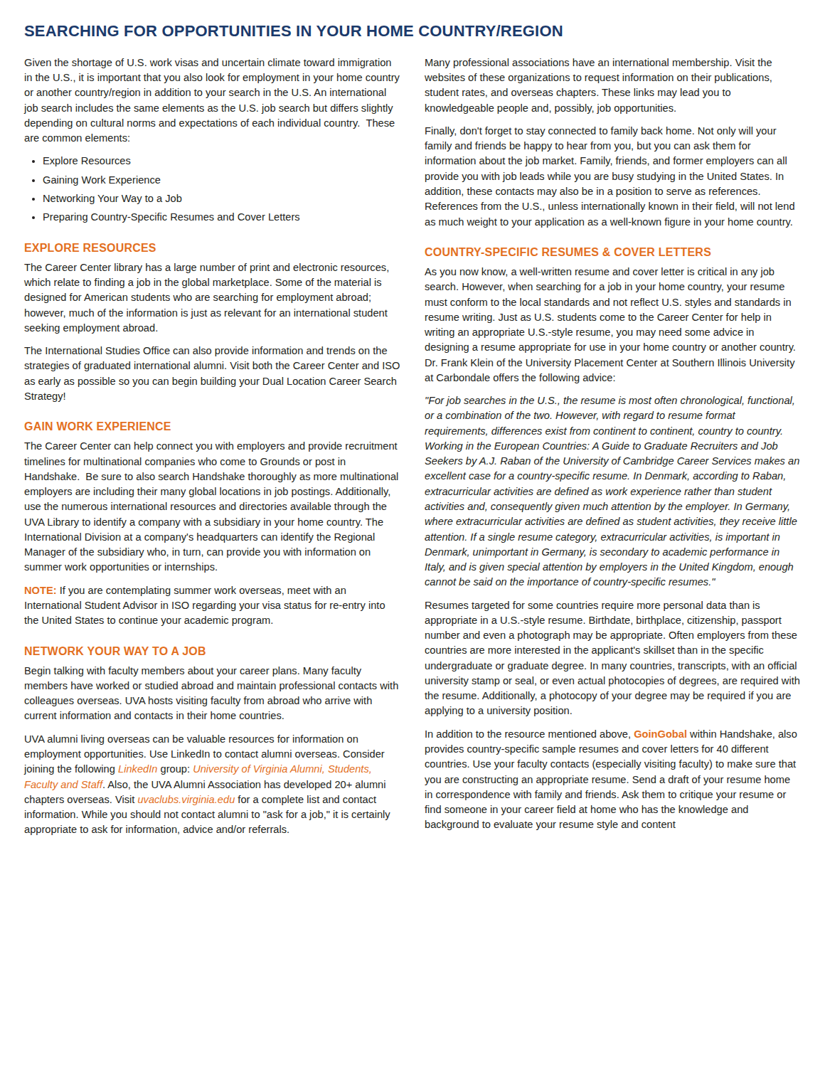Searching for Opportunities in Your Home Country/Region
Given the shortage of U.S. work visas and uncertain climate toward immigration in the U.S., it is important that you also look for employment in your home country or another country/region in addition to your search in the U.S. An international job search includes the same elements as the U.S. job search but differs slightly depending on cultural norms and expectations of each individual country. These are common elements:
Explore Resources
Gaining Work Experience
Networking Your Way to a Job
Preparing Country-Specific Resumes and Cover Letters
Explore Resources
The Career Center library has a large number of print and electronic resources, which relate to finding a job in the global marketplace. Some of the material is designed for American students who are searching for employment abroad; however, much of the information is just as relevant for an international student seeking employment abroad.
The International Studies Office can also provide information and trends on the strategies of graduated international alumni. Visit both the Career Center and ISO as early as possible so you can begin building your Dual Location Career Search Strategy!
Gain Work Experience
The Career Center can help connect you with employers and provide recruitment timelines for multinational companies who come to Grounds or post in Handshake. Be sure to also search Handshake thoroughly as more multinational employers are including their many global locations in job postings. Additionally, use the numerous international resources and directories available through the UVA Library to identify a company with a subsidiary in your home country. The International Division at a company's headquarters can identify the Regional Manager of the subsidiary who, in turn, can provide you with information on summer work opportunities or internships.
NOTE: If you are contemplating summer work overseas, meet with an International Student Advisor in ISO regarding your visa status for re-entry into the United States to continue your academic program.
Network Your Way to a Job
Begin talking with faculty members about your career plans. Many faculty members have worked or studied abroad and maintain professional contacts with colleagues overseas. UVA hosts visiting faculty from abroad who arrive with current information and contacts in their home countries.
UVA alumni living overseas can be valuable resources for information on employment opportunities. Use LinkedIn to contact alumni overseas. Consider joining the following LinkedIn group: University of Virginia Alumni, Students, Faculty and Staff. Also, the UVA Alumni Association has developed 20+ alumni chapters overseas. Visit uvaclubs.virginia.edu for a complete list and contact information. While you should not contact alumni to "ask for a job," it is certainly appropriate to ask for information, advice and/or referrals.
Many professional associations have an international membership. Visit the websites of these organizations to request information on their publications, student rates, and overseas chapters. These links may lead you to knowledgeable people and, possibly, job opportunities.
Finally, don't forget to stay connected to family back home. Not only will your family and friends be happy to hear from you, but you can ask them for information about the job market. Family, friends, and former employers can all provide you with job leads while you are busy studying in the United States. In addition, these contacts may also be in a position to serve as references. References from the U.S., unless internationally known in their field, will not lend as much weight to your application as a well-known figure in your home country.
Country-Specific Resumes & Cover Letters
As you now know, a well-written resume and cover letter is critical in any job search. However, when searching for a job in your home country, your resume must conform to the local standards and not reflect U.S. styles and standards in resume writing. Just as U.S. students come to the Career Center for help in writing an appropriate U.S.-style resume, you may need some advice in designing a resume appropriate for use in your home country or another country. Dr. Frank Klein of the University Placement Center at Southern Illinois University at Carbondale offers the following advice:
"For job searches in the U.S., the resume is most often chronological, functional, or a combination of the two. However, with regard to resume format requirements, differences exist from continent to continent, country to country. Working in the European Countries: A Guide to Graduate Recruiters and Job Seekers by A.J. Raban of the University of Cambridge Career Services makes an excellent case for a country-specific resume. In Denmark, according to Raban, extracurricular activities are defined as work experience rather than student activities and, consequently given much attention by the employer. In Germany, where extracurricular activities are defined as student activities, they receive little attention. If a single resume category, extracurricular activities, is important in Denmark, unimportant in Germany, is secondary to academic performance in Italy, and is given special attention by employers in the United Kingdom, enough cannot be said on the importance of country-specific resumes."
Resumes targeted for some countries require more personal data than is appropriate in a U.S.-style resume. Birthdate, birthplace, citizenship, passport number and even a photograph may be appropriate. Often employers from these countries are more interested in the applicant's skillset than in the specific undergraduate or graduate degree. In many countries, transcripts, with an official university stamp or seal, or even actual photocopies of degrees, are required with the resume. Additionally, a photocopy of your degree may be required if you are applying to a university position.
In addition to the resource mentioned above, GoinGobal within Handshake, also provides country-specific sample resumes and cover letters for 40 different countries. Use your faculty contacts (especially visiting faculty) to make sure that you are constructing an appropriate resume. Send a draft of your resume home in correspondence with family and friends. Ask them to critique your resume or find someone in your career field at home who has the knowledge and background to evaluate your resume style and content